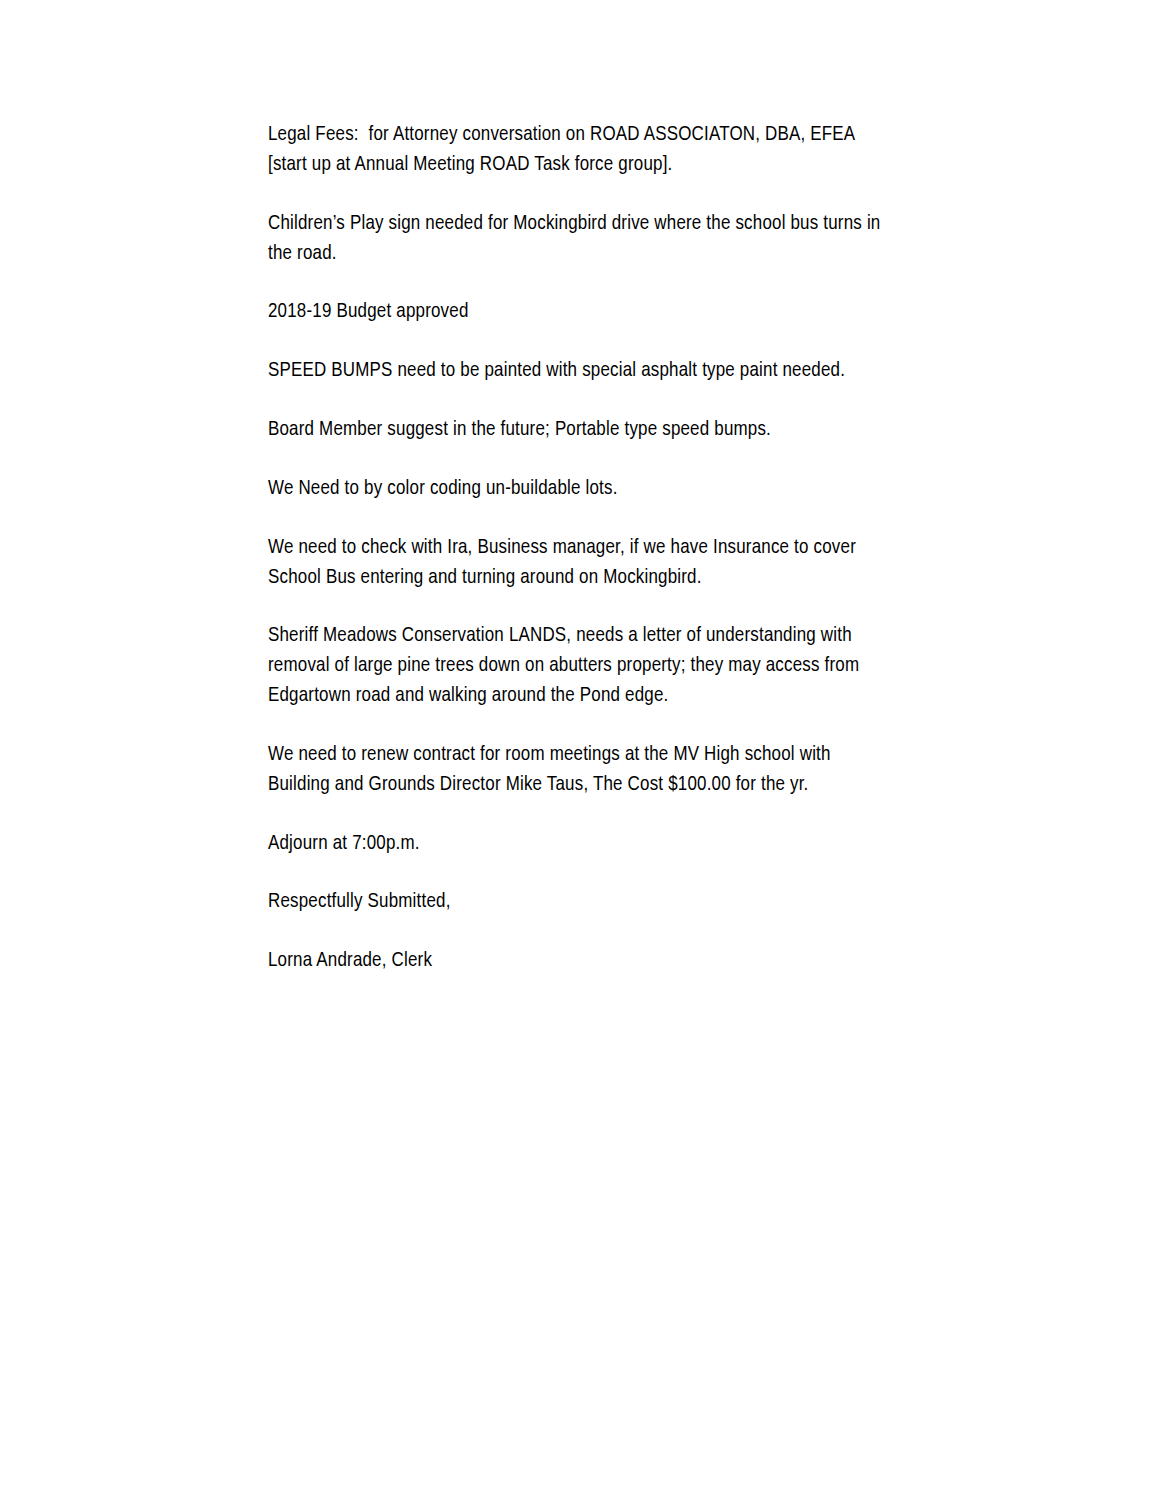Legal Fees: for Attorney conversation on ROAD ASSOCIATON, DBA, EFEA [start up at Annual Meeting ROAD Task force group].
Children’s Play sign needed for Mockingbird drive where the school bus turns in the road.
2018-19 Budget approved
SPEED BUMPS need to be painted with special asphalt type paint needed.
Board Member suggest in the future; Portable type speed bumps.
We Need to by color coding un-buildable lots.
We need to check with Ira, Business manager, if we have Insurance to cover School Bus entering and turning around on Mockingbird.
Sheriff Meadows Conservation LANDS, needs a letter of understanding with removal of large pine trees down on abutters property; they may access from Edgartown road and walking around the Pond edge.
We need to renew contract for room meetings at the MV High school with Building and Grounds Director Mike Taus, The Cost $100.00 for the yr.
Adjourn at 7:00p.m.
Respectfully Submitted,
Lorna Andrade, Clerk